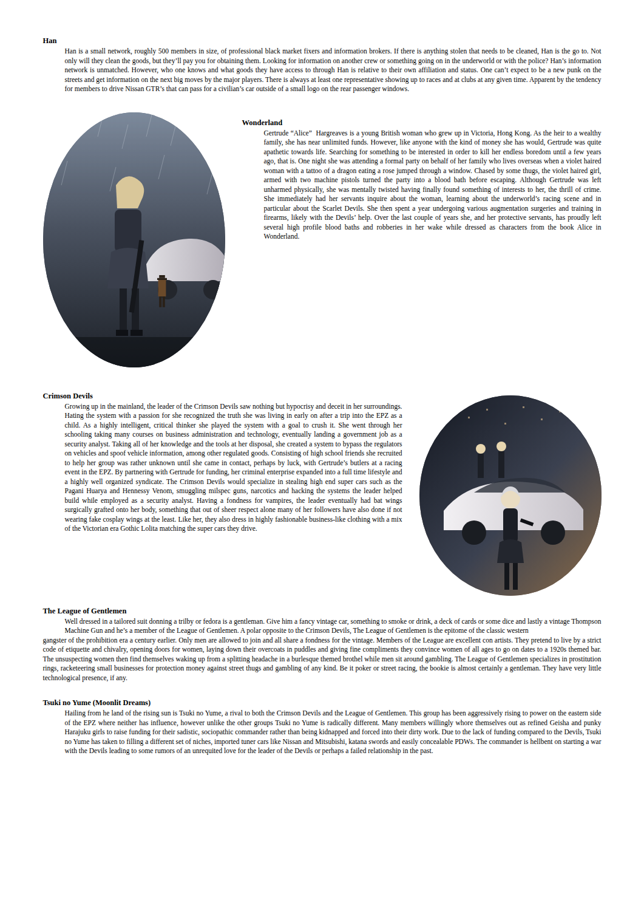Han
Han is a small network, roughly 500 members in size, of professional black market fixers and information brokers. If there is anything stolen that needs to be cleaned, Han is the go to. Not only will they clean the goods, but they’ll pay you for obtaining them. Looking for information on another crew or something going on in the underworld or with the police? Han’s information network is unmatched. However, who one knows and what goods they have access to through Han is relative to their own affiliation and status. One can’t expect to be a new punk on the streets and get information on the next big moves by the major players. There is always at least one representative showing up to races and at clubs at any given time. Apparent by the tendency for members to drive Nissan GTR’s that can pass for a civilian’s car outside of a small logo on the rear passenger windows.
Wonderland
Gertrude “Alice” Hargreaves is a young British woman who grew up in Victoria, Hong Kong. As the heir to a wealthy family, she has near unlimited funds. However, like anyone with the kind of money she has would, Gertrude was quite apathetic towards life. Searching for something to be interested in order to kill her endless boredom until a few years ago, that is. One night she was attending a formal party on behalf of her family who lives overseas when a violet haired woman with a tattoo of a dragon eating a rose jumped through a window. Chased by some thugs, the violet haired girl, armed with two machine pistols turned the party into a blood bath before escaping. Although Gertrude was left unharmed physically, she was mentally twisted having finally found something of interests to her, the thrill of crime. She immediately had her servants inquire about the woman, learning about the underworld’s racing scene and in particular about the Scarlet Devils. She then spent a year undergoing various augmentation surgeries and training in firearms, likely with the Devils’ help. Over the last couple of years she, and her protective servants, has proudly left several high profile blood baths and robberies in her wake while dressed as characters from the book Alice in Wonderland.
Crimson Devils
Growing up in the mainland, the leader of the Crimson Devils saw nothing but hypocrisy and deceit in her surroundings. Hating the system with a passion for she recognized the truth she was living in early on after a trip into the EPZ as a child. As a highly intelligent, critical thinker she played the system with a goal to crush it. She went through her schooling taking many courses on business administration and technology, eventually landing a government job as a security analyst. Taking all of her knowledge and the tools at her disposal, she created a system to bypass the regulators on vehicles and spoof vehicle information, among other regulated goods. Consisting of high school friends she recruited to help her group was rather unknown until she came in contact, perhaps by luck, with Gertrude’s butlers at a racing event in the EPZ. By partnering with Gertrude for funding, her criminal enterprise expanded into a full time lifestyle and a highly well organized syndicate. The Crimson Devils would specialize in stealing high end super cars such as the Pagani Huarya and Hennessy Venom, smuggling milspec guns, narcotics and hacking the systems the leader helped build while employed as a security analyst. Having a fondness for vampires, the leader eventually had bat wings surgically grafted onto her body, something that out of sheer respect alone many of her followers have also done if not wearing fake cosplay wings at the least. Like her, they also dress in highly fashionable business-like clothing with a mix of the Victorian era Gothic Lolita matching the super cars they drive.
The League of Gentlemen
Well dressed in a tailored suit donning a trilby or fedora is a gentleman. Give him a fancy vintage car, something to smoke or drink, a deck of cards or some dice and lastly a vintage Thompson Machine Gun and he’s a member of the League of Gentlemen. A polar opposite to the Crimson Devils, The League of Gentlemen is the epitome of the classic western
gangster of the prohibition era a century earlier. Only men are allowed to join and all share a fondness for the vintage. Members of the League are excellent con artists. They pretend to live by a strict code of etiquette and chivalry, opening doors for women, laying down their overcoats in puddles and giving fine compliments they convince women of all ages to go on dates to a 1920s themed bar. The unsuspecting women then find themselves waking up from a splitting headache in a burlesque themed brothel while men sit around gambling. The League of Gentlemen specializes in prostitution rings, racketeering small businesses for protection money against street thugs and gambling of any kind. Be it poker or street racing, the bookie is almost certainly a gentleman. They have very little technological presence, if any.
Tsuki no Yume (Moonlit Dreams)
Hailing from he land of the rising sun is Tsuki no Yume, a rival to both the Crimson Devils and the League of Gentlemen. This group has been aggressively rising to power on the eastern side of the EPZ where neither has influence, however unlike the other groups Tsuki no Yume is radically different. Many members willingly whore themselves out as refined Geisha and punky Harajuku girls to raise funding for their sadistic, sociopathic commander rather than being kidnapped and forced into their dirty work. Due to the lack of funding compared to the Devils, Tsuki no Yume has taken to filling a different set of niches, imported tuner cars like Nissan and Mitsubishi, katana swords and easily concealable PDWs. The commander is hellbent on starting a war with the Devils leading to some rumors of an unrequited love for the leader of the Devils or perhaps a failed relationship in the past.